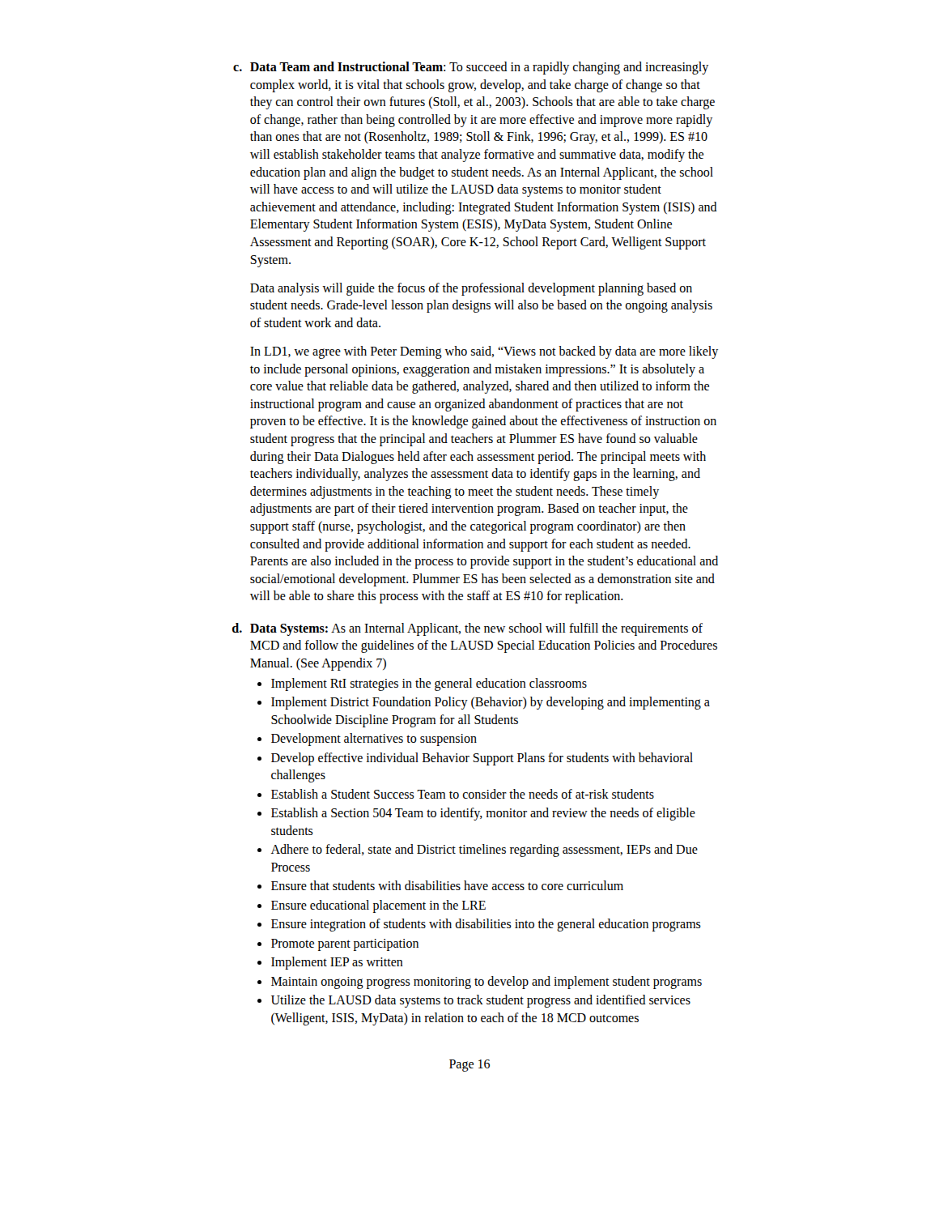Data Team and Instructional Team: To succeed in a rapidly changing and increasingly complex world, it is vital that schools grow, develop, and take charge of change so that they can control their own futures (Stoll, et al., 2003). Schools that are able to take charge of change, rather than being controlled by it are more effective and improve more rapidly than ones that are not (Rosenholtz, 1989; Stoll & Fink, 1996; Gray, et al., 1999). ES #10 will establish stakeholder teams that analyze formative and summative data, modify the education plan and align the budget to student needs. As an Internal Applicant, the school will have access to and will utilize the LAUSD data systems to monitor student achievement and attendance, including: Integrated Student Information System (ISIS) and Elementary Student Information System (ESIS), MyData System, Student Online Assessment and Reporting (SOAR), Core K-12, School Report Card, Welligent Support System.
Data analysis will guide the focus of the professional development planning based on student needs. Grade-level lesson plan designs will also be based on the ongoing analysis of student work and data.
In LD1, we agree with Peter Deming who said, “Views not backed by data are more likely to include personal opinions, exaggeration and mistaken impressions.” It is absolutely a core value that reliable data be gathered, analyzed, shared and then utilized to inform the instructional program and cause an organized abandonment of practices that are not proven to be effective. It is the knowledge gained about the effectiveness of instruction on student progress that the principal and teachers at Plummer ES have found so valuable during their Data Dialogues held after each assessment period. The principal meets with teachers individually, analyzes the assessment data to identify gaps in the learning, and determines adjustments in the teaching to meet the student needs. These timely adjustments are part of their tiered intervention program. Based on teacher input, the support staff (nurse, psychologist, and the categorical program coordinator) are then consulted and provide additional information and support for each student as needed. Parents are also included in the process to provide support in the student’s educational and social/emotional development. Plummer ES has been selected as a demonstration site and will be able to share this process with the staff at ES #10 for replication.
Data Systems: As an Internal Applicant, the new school will fulfill the requirements of MCD and follow the guidelines of the LAUSD Special Education Policies and Procedures Manual. (See Appendix 7)
Implement RtI strategies in the general education classrooms
Implement District Foundation Policy (Behavior) by developing and implementing a Schoolwide Discipline Program for all Students
Development alternatives to suspension
Develop effective individual Behavior Support Plans for students with behavioral challenges
Establish a Student Success Team to consider the needs of at-risk students
Establish a Section 504 Team to identify, monitor and review the needs of eligible students
Adhere to federal, state and District timelines regarding assessment, IEPs and Due Process
Ensure that students with disabilities have access to core curriculum
Ensure educational placement in the LRE
Ensure integration of students with disabilities into the general education programs
Promote parent participation
Implement IEP as written
Maintain ongoing progress monitoring to develop and implement student programs
Utilize the LAUSD data systems to track student progress and identified services (Welligent, ISIS, MyData) in relation to each of the 18 MCD outcomes
Page 16